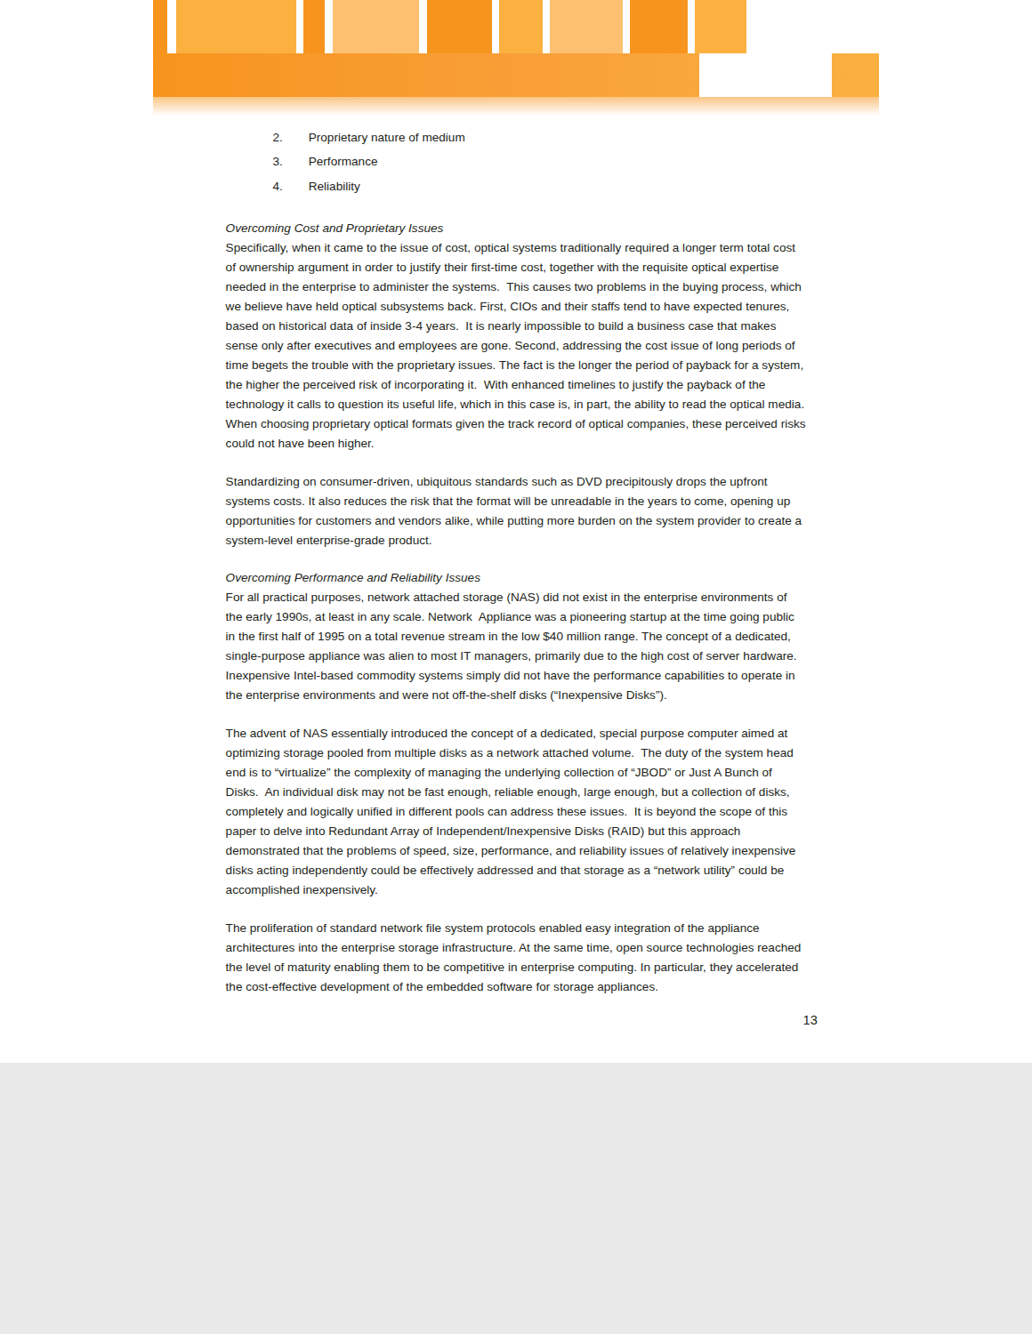2. Proprietary nature of medium
3. Performance
4. Reliability
Overcoming Cost and Proprietary Issues
Specifically, when it came to the issue of cost, optical systems traditionally required a longer term total cost of ownership argument in order to justify their first-time cost, together with the requisite optical expertise needed in the enterprise to administer the systems. This causes two problems in the buying process, which we believe have held optical subsystems back. First, CIOs and their staffs tend to have expected tenures, based on historical data of inside 3-4 years. It is nearly impossible to build a business case that makes sense only after executives and employees are gone. Second, addressing the cost issue of long periods of time begets the trouble with the proprietary issues. The fact is the longer the period of payback for a system, the higher the perceived risk of incorporating it. With enhanced timelines to justify the payback of the technology it calls to question its useful life, which in this case is, in part, the ability to read the optical media. When choosing proprietary optical formats given the track record of optical companies, these perceived risks could not have been higher.
Standardizing on consumer-driven, ubiquitous standards such as DVD precipitously drops the upfront systems costs. It also reduces the risk that the format will be unreadable in the years to come, opening up opportunities for customers and vendors alike, while putting more burden on the system provider to create a system-level enterprise-grade product.
Overcoming Performance and Reliability Issues
For all practical purposes, network attached storage (NAS) did not exist in the enterprise environments of the early 1990s, at least in any scale. Network Appliance was a pioneering startup at the time going public in the first half of 1995 on a total revenue stream in the low $40 million range. The concept of a dedicated, single-purpose appliance was alien to most IT managers, primarily due to the high cost of server hardware. Inexpensive Intel-based commodity systems simply did not have the performance capabilities to operate in the enterprise environments and were not off-the-shelf disks (“Inexpensive Disks”).
The advent of NAS essentially introduced the concept of a dedicated, special purpose computer aimed at optimizing storage pooled from multiple disks as a network attached volume. The duty of the system head end is to “virtualize” the complexity of managing the underlying collection of “JBOD” or Just A Bunch of Disks. An individual disk may not be fast enough, reliable enough, large enough, but a collection of disks, completely and logically unified in different pools can address these issues. It is beyond the scope of this paper to delve into Redundant Array of Independent/Inexpensive Disks (RAID) but this approach demonstrated that the problems of speed, size, performance, and reliability issues of relatively inexpensive disks acting independently could be effectively addressed and that storage as a “network utility” could be accomplished inexpensively.
The proliferation of standard network file system protocols enabled easy integration of the appliance architectures into the enterprise storage infrastructure. At the same time, open source technologies reached the level of maturity enabling them to be competitive in enterprise computing. In particular, they accelerated the cost-effective development of the embedded software for storage appliances.
13